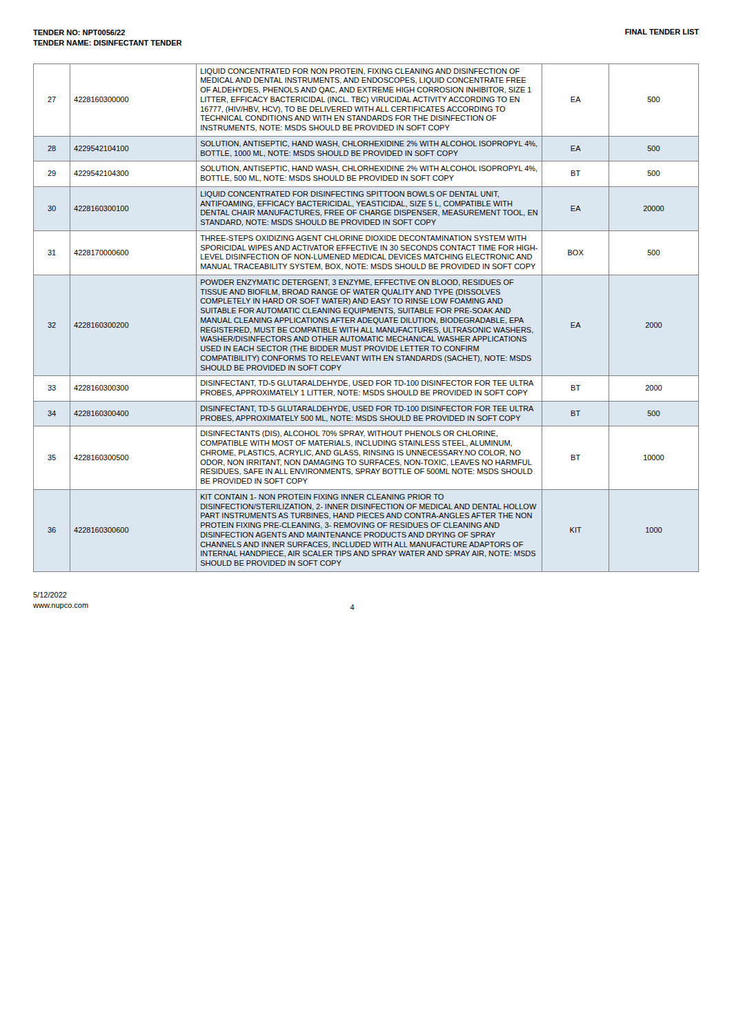TENDER NO: NPT0056/22
TENDER NAME: DISINFECTANT TENDER
FINAL TENDER LIST
| 27 | 4228160300000 | LIQUID CONCENTRATED FOR NON PROTEIN, FIXING CLEANING AND DISINFECTION OF MEDICAL AND DENTAL INSTRUMENTS, AND ENDOSCOPES, LIQUID CONCENTRATE FREE OF ALDEHYDES, PHENOLS AND QAC, AND EXTREME HIGH CORROSION INHIBITOR, SIZE 1 LITTER, EFFICACY BACTERICIDAL (INCL. TBC) VIRUCIDAL ACTIVITY ACCORDING TO EN 16777, (HIV/HBV, HCV), TO BE DELIVERED WITH ALL CERTIFICATES ACCORDING TO TECHNICAL CONDITIONS AND WITH EN STANDARDS FOR THE DISINFECTION OF INSTRUMENTS, NOTE: MSDS SHOULD BE PROVIDED IN SOFT COPY | EA | 500 |
| 28 | 4229542104100 | SOLUTION, ANTISEPTIC, HAND WASH, CHLORHEXIDINE 2% WITH ALCOHOL ISOPROPYL 4%, BOTTLE, 1000 ML, NOTE: MSDS SHOULD BE PROVIDED IN SOFT COPY | EA | 500 |
| 29 | 4229542104300 | SOLUTION, ANTISEPTIC, HAND WASH, CHLORHEXIDINE 2% WITH ALCOHOL ISOPROPYL 4%, BOTTLE, 500 ML, NOTE: MSDS SHOULD BE PROVIDED IN SOFT COPY | BT | 500 |
| 30 | 4228160300100 | LIQUID CONCENTRATED FOR DISINFECTING SPITTOON BOWLS OF DENTAL UNIT, ANTIFOAMING, EFFICACY BACTERICIDAL, YEASTICIDAL, SIZE 5 L, COMPATIBLE WITH DENTAL CHAIR MANUFACTURES, FREE OF CHARGE DISPENSER, MEASUREMENT TOOL, EN STANDARD, NOTE: MSDS SHOULD BE PROVIDED IN SOFT COPY | EA | 20000 |
| 31 | 4228170000600 | THREE-STEPS OXIDIZING AGENT CHLORINE DIOXIDE DECONTAMINATION SYSTEM WITH SPORICIDAL WIPES AND ACTIVATOR EFFECTIVE IN 30 SECONDS CONTACT TIME FOR HIGH-LEVEL DISINFECTION OF NON-LUMENED MEDICAL DEVICES MATCHING ELECTRONIC AND MANUAL TRACEABILITY SYSTEM, BOX, NOTE: MSDS SHOULD BE PROVIDED IN SOFT COPY | BOX | 500 |
| 32 | 4228160300200 | POWDER ENZYMATIC DETERGENT, 3 ENZYME, EFFECTIVE ON BLOOD, RESIDUES OF TISSUE AND BIOFILM, BROAD RANGE OF WATER QUALITY AND TYPE (DISSOLVES COMPLETELY IN HARD OR SOFT WATER) AND EASY TO RINSE LOW FOAMING AND SUITABLE FOR AUTOMATIC CLEANING EQUIPMENTS, SUITABLE FOR PRE-SOAK AND MANUAL CLEANING APPLICATIONS AFTER ADEQUATE DILUTION, BIODEGRADABLE, EPA REGISTERED, MUST BE COMPATIBLE WITH ALL MANUFACTURES, ULTRASONIC WASHERS, WASHER/DISINFECTORS AND OTHER AUTOMATIC MECHANICAL WASHER APPLICATIONS USED IN EACH SECTOR (THE BIDDER MUST PROVIDE LETTER TO CONFIRM COMPATIBILITY) CONFORMS TO RELEVANT WITH EN STANDARDS (SACHET), NOTE: MSDS SHOULD BE PROVIDED IN SOFT COPY | EA | 2000 |
| 33 | 4228160300300 | DISINFECTANT, TD-5 GLUTARALDEHYDE, USED FOR TD-100 DISINFECTOR FOR TEE ULTRA PROBES, APPROXIMATELY 1 LITTER, NOTE: MSDS SHOULD BE PROVIDED IN SOFT COPY | BT | 2000 |
| 34 | 4228160300400 | DISINFECTANT, TD-5 GLUTARALDEHYDE, USED FOR TD-100 DISINFECTOR FOR TEE ULTRA PROBES, APPROXIMATELY 500 ML, NOTE: MSDS SHOULD BE PROVIDED IN SOFT COPY | BT | 500 |
| 35 | 4228160300500 | DISINFECTANTS (DIS), ALCOHOL 70% SPRAY, WITHOUT PHENOLS OR CHLORINE, COMPATIBLE WITH MOST OF MATERIALS, INCLUDING STAINLESS STEEL, ALUMINUM, CHROME, PLASTICS, ACRYLIC, AND GLASS, RINSING IS UNNECESSARY.NO COLOR, NO ODOR, NON IRRITANT, NON DAMAGING TO SURFACES, NON-TOXIC, LEAVES NO HARMFUL RESIDUES, SAFE IN ALL ENVIRONMENTS, SPRAY BOTTLE OF 500ML NOTE: MSDS SHOULD BE PROVIDED IN SOFT COPY | BT | 10000 |
| 36 | 4228160300600 | KIT CONTAIN 1- NON PROTEIN FIXING INNER CLEANING PRIOR TO DISINFECTION/STERILIZATION, 2- INNER DISINFECTION OF MEDICAL AND DENTAL HOLLOW PART INSTRUMENTS AS TURBINES, HAND PIECES AND CONTRA-ANGLES AFTER THE NON PROTEIN FIXING PRE-CLEANING, 3- REMOVING OF RESIDUES OF CLEANING AND DISINFECTION AGENTS AND MAINTENANCE PRODUCTS AND DRYING OF SPRAY CHANNELS AND INNER SURFACES, INCLUDED WITH ALL MANUFACTURE ADAPTORS OF INTERNAL HANDPIECE, AIR SCALER TIPS AND SPRAY WATER AND SPRAY AIR, NOTE: MSDS SHOULD BE PROVIDED IN SOFT COPY | KIT | 1000 |
5/12/2022
www.nupco.com
4